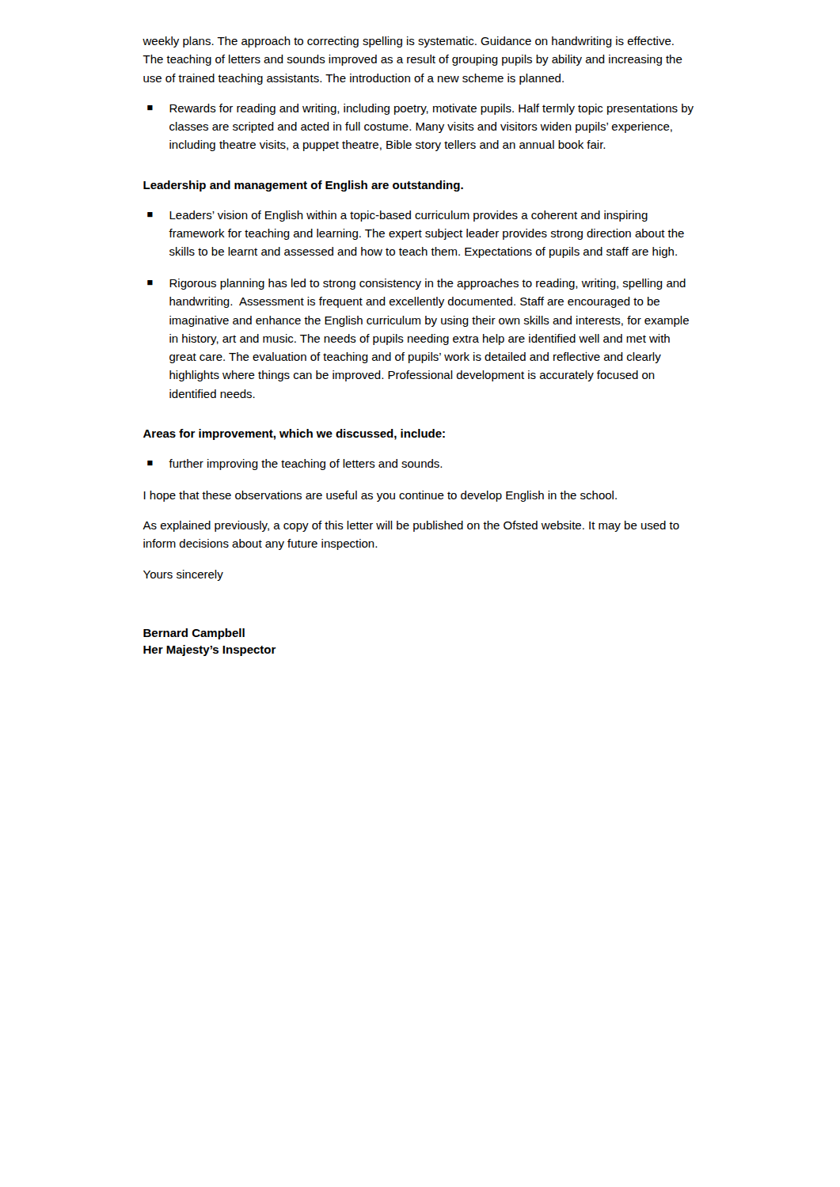weekly plans. The approach to correcting spelling is systematic. Guidance on handwriting is effective. The teaching of letters and sounds improved as a result of grouping pupils by ability and increasing the use of trained teaching assistants. The introduction of a new scheme is planned.
Rewards for reading and writing, including poetry, motivate pupils. Half termly topic presentations by classes are scripted and acted in full costume. Many visits and visitors widen pupils’ experience, including theatre visits, a puppet theatre, Bible story tellers and an annual book fair.
Leadership and management of English are outstanding.
Leaders’ vision of English within a topic-based curriculum provides a coherent and inspiring framework for teaching and learning. The expert subject leader provides strong direction about the skills to be learnt and assessed and how to teach them. Expectations of pupils and staff are high.
Rigorous planning has led to strong consistency in the approaches to reading, writing, spelling and handwriting. Assessment is frequent and excellently documented. Staff are encouraged to be imaginative and enhance the English curriculum by using their own skills and interests, for example in history, art and music. The needs of pupils needing extra help are identified well and met with great care. The evaluation of teaching and of pupils’ work is detailed and reflective and clearly highlights where things can be improved. Professional development is accurately focused on identified needs.
Areas for improvement, which we discussed, include:
further improving the teaching of letters and sounds.
I hope that these observations are useful as you continue to develop English in the school.
As explained previously, a copy of this letter will be published on the Ofsted website. It may be used to inform decisions about any future inspection.
Yours sincerely
Bernard Campbell
Her Majesty’s Inspector